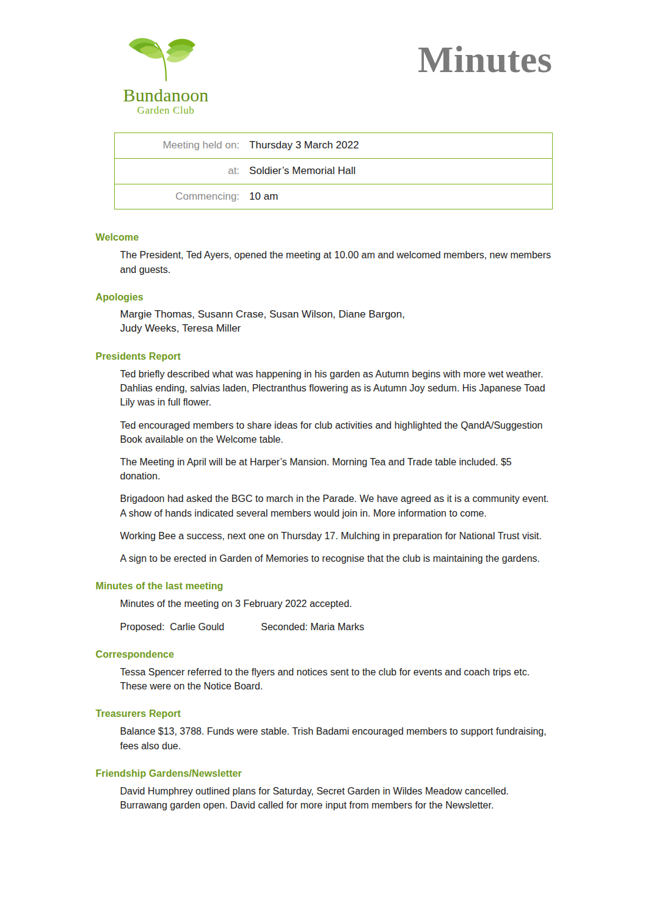Bundanoon
Garden Club
Minutes
| Meeting held on: | Thursday 3 March 2022 |
| at: | Soldier’s Memorial Hall |
| Commencing: | 10 am |
Welcome
The President, Ted Ayers, opened the meeting at 10.00 am and welcomed members, new members and guests.
Apologies
Margie Thomas, Susann Crase, Susan Wilson, Diane Bargon,
Judy Weeks, Teresa Miller
Presidents Report
Ted briefly described what was happening in his garden as Autumn begins with more wet weather. Dahlias ending, salvias laden, Plectranthus flowering as is Autumn Joy sedum. His Japanese Toad Lily was in full flower.
Ted encouraged members to share ideas for club activities and highlighted the QandA/Suggestion Book available on the Welcome table.
The Meeting in April will be at Harper’s Mansion. Morning Tea and Trade table included. $5 donation.
Brigadoon had asked the BGC to march in the Parade. We have agreed as it is a community event. A show of hands indicated several members would join in. More information to come.
Working Bee a success, next one on Thursday 17. Mulching in preparation for National Trust visit.
A sign to be erected in Garden of Memories to recognise that the club is maintaining the gardens.
Minutes of the last meeting
Minutes of the meeting on 3 February 2022 accepted.
Proposed: Carlie Gould Seconded: Maria Marks
Correspondence
Tessa Spencer referred to the flyers and notices sent to the club for events and coach trips etc. These were on the Notice Board.
Treasurers Report
Balance $13, 3788. Funds were stable. Trish Badami encouraged members to support fundraising, fees also due.
Friendship Gardens/Newsletter
David Humphrey outlined plans for Saturday, Secret Garden in Wildes Meadow cancelled. Burrawang garden open. David called for more input from members for the Newsletter.